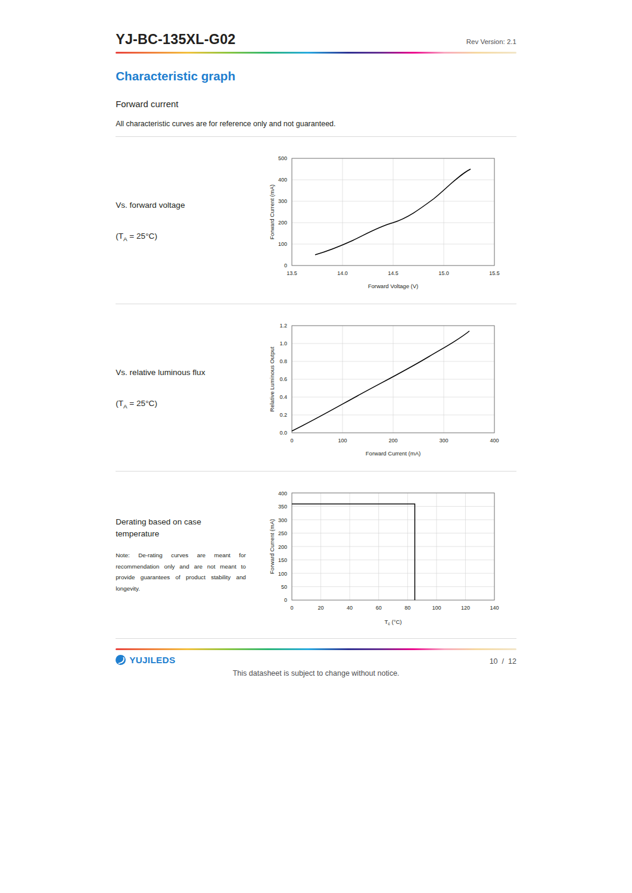YJ-BC-135XL-G02
Rev Version: 2.1
Characteristic graph
Forward current
All characteristic curves are for reference only and not guaranteed.
Vs. forward voltage
(TA = 25°C)
0 100 200 300 400 500 13.5 14.0 14.5 15.0 15.5 Forward Voltage (V) Forward Current (mA)
Vs. relative luminous flux
(TA = 25°C)
0.0 0.2 0.4 0.6 0.8 1.0 1.2 0 100 200 300 400 Forward Current (mA) Relative Luminous Output
Derating based on case temperature
Note: De-rating curves are meant for recommendation only and are not meant to provide guarantees of product stability and longevity.
0 50 100 150 200 250 300 350 400 0 20 40 60 80 100 120 140 Tc (°C) Forward Current (mA)
YUJILEDS
10 / 12
This datasheet is subject to change without notice.